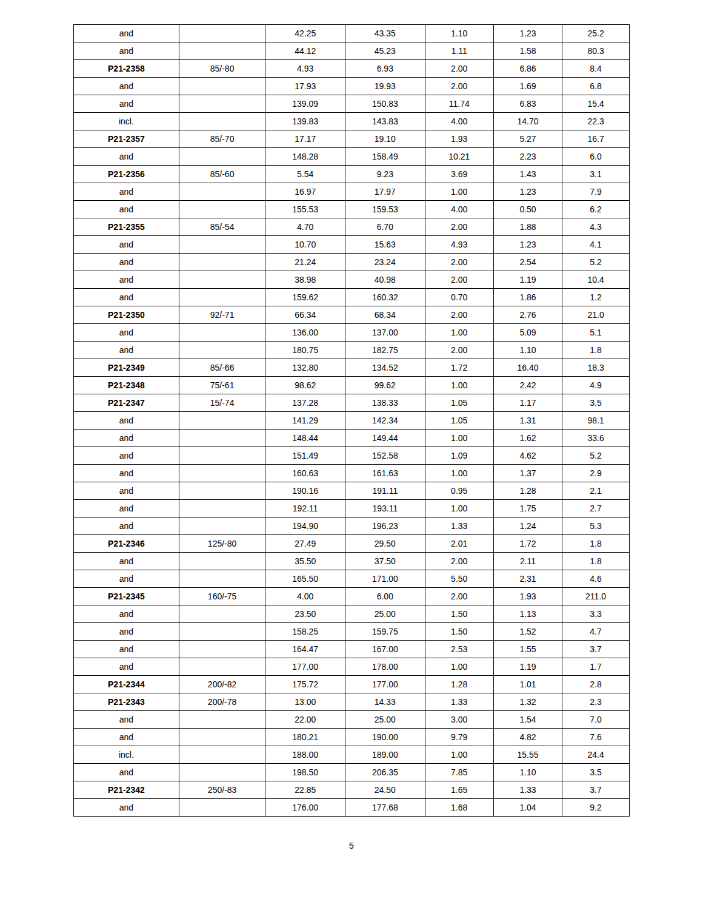| and | | 42.25 | 43.35 | 1.10 | 1.23 | 25.2 |
| and | | 44.12 | 45.23 | 1.11 | 1.58 | 80.3 |
| P21-2358 | 85/-80 | 4.93 | 6.93 | 2.00 | 6.86 | 8.4 |
| and | | 17.93 | 19.93 | 2.00 | 1.69 | 6.8 |
| and | | 139.09 | 150.83 | 11.74 | 6.83 | 15.4 |
| incl. | | 139.83 | 143.83 | 4.00 | 14.70 | 22.3 |
| P21-2357 | 85/-70 | 17.17 | 19.10 | 1.93 | 5.27 | 16.7 |
| and | | 148.28 | 158.49 | 10.21 | 2.23 | 6.0 |
| P21-2356 | 85/-60 | 5.54 | 9.23 | 3.69 | 1.43 | 3.1 |
| and | | 16.97 | 17.97 | 1.00 | 1.23 | 7.9 |
| and | | 155.53 | 159.53 | 4.00 | 0.50 | 6.2 |
| P21-2355 | 85/-54 | 4.70 | 6.70 | 2.00 | 1.88 | 4.3 |
| and | | 10.70 | 15.63 | 4.93 | 1.23 | 4.1 |
| and | | 21.24 | 23.24 | 2.00 | 2.54 | 5.2 |
| and | | 38.98 | 40.98 | 2.00 | 1.19 | 10.4 |
| and | | 159.62 | 160.32 | 0.70 | 1.86 | 1.2 |
| P21-2350 | 92/-71 | 66.34 | 68.34 | 2.00 | 2.76 | 21.0 |
| and | | 136.00 | 137.00 | 1.00 | 5.09 | 5.1 |
| and | | 180.75 | 182.75 | 2.00 | 1.10 | 1.8 |
| P21-2349 | 85/-66 | 132.80 | 134.52 | 1.72 | 16.40 | 18.3 |
| P21-2348 | 75/-61 | 98.62 | 99.62 | 1.00 | 2.42 | 4.9 |
| P21-2347 | 15/-74 | 137.28 | 138.33 | 1.05 | 1.17 | 3.5 |
| and | | 141.29 | 142.34 | 1.05 | 1.31 | 98.1 |
| and | | 148.44 | 149.44 | 1.00 | 1.62 | 33.6 |
| and | | 151.49 | 152.58 | 1.09 | 4.62 | 5.2 |
| and | | 160.63 | 161.63 | 1.00 | 1.37 | 2.9 |
| and | | 190.16 | 191.11 | 0.95 | 1.28 | 2.1 |
| and | | 192.11 | 193.11 | 1.00 | 1.75 | 2.7 |
| and | | 194.90 | 196.23 | 1.33 | 1.24 | 5.3 |
| P21-2346 | 125/-80 | 27.49 | 29.50 | 2.01 | 1.72 | 1.8 |
| and | | 35.50 | 37.50 | 2.00 | 2.11 | 1.8 |
| and | | 165.50 | 171.00 | 5.50 | 2.31 | 4.6 |
| P21-2345 | 160/-75 | 4.00 | 6.00 | 2.00 | 1.93 | 211.0 |
| and | | 23.50 | 25.00 | 1.50 | 1.13 | 3.3 |
| and | | 158.25 | 159.75 | 1.50 | 1.52 | 4.7 |
| and | | 164.47 | 167.00 | 2.53 | 1.55 | 3.7 |
| and | | 177.00 | 178.00 | 1.00 | 1.19 | 1.7 |
| P21-2344 | 200/-82 | 175.72 | 177.00 | 1.28 | 1.01 | 2.8 |
| P21-2343 | 200/-78 | 13.00 | 14.33 | 1.33 | 1.32 | 2.3 |
| and | | 22.00 | 25.00 | 3.00 | 1.54 | 7.0 |
| and | | 180.21 | 190.00 | 9.79 | 4.82 | 7.6 |
| incl. | | 188.00 | 189.00 | 1.00 | 15.55 | 24.4 |
| and | | 198.50 | 206.35 | 7.85 | 1.10 | 3.5 |
| P21-2342 | 250/-83 | 22.85 | 24.50 | 1.65 | 1.33 | 3.7 |
| and | | 176.00 | 177.68 | 1.68 | 1.04 | 9.2 |
5